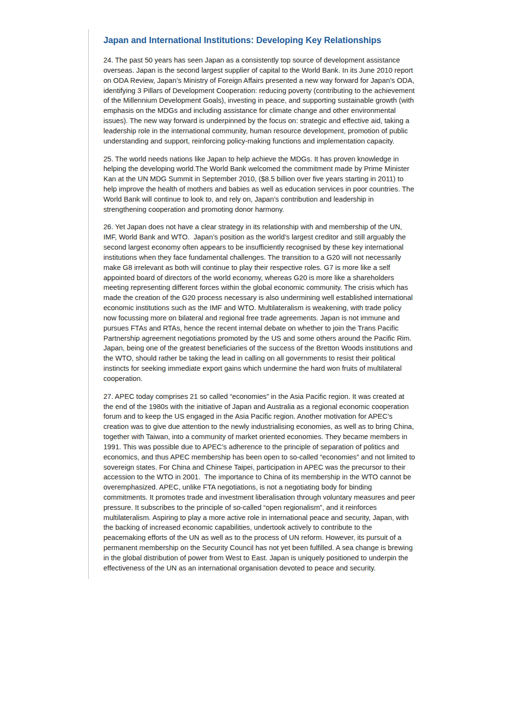Japan and International Institutions: Developing Key Relationships
24. The past 50 years has seen Japan as a consistently top source of development assistance overseas. Japan is the second largest supplier of capital to the World Bank. In its June 2010 report on ODA Review, Japan’s Ministry of Foreign Affairs presented a new way forward for Japan’s ODA, identifying 3 Pillars of Development Cooperation: reducing poverty (contributing to the achievement of the Millennium Development Goals), investing in peace, and supporting sustainable growth (with emphasis on the MDGs and including assistance for climate change and other environmental issues). The new way forward is underpinned by the focus on: strategic and effective aid, taking a leadership role in the international community, human resource development, promotion of public understanding and support, reinforcing policy-making functions and implementation capacity.
25. The world needs nations like Japan to help achieve the MDGs. It has proven knowledge in helping the developing world.The World Bank welcomed the commitment made by Prime Minister Kan at the UN MDG Summit in September 2010, ($8.5 billion over five years starting in 2011) to help improve the health of mothers and babies as well as education services in poor countries. The World Bank will continue to look to, and rely on, Japan’s contribution and leadership in strengthening cooperation and promoting donor harmony.
26. Yet Japan does not have a clear strategy in its relationship with and membership of the UN, IMF, World Bank and WTO. Japan’s position as the world’s largest creditor and still arguably the second largest economy often appears to be insufficiently recognised by these key international institutions when they face fundamental challenges. The transition to a G20 will not necessarily make G8 irrelevant as both will continue to play their respective roles. G7 is more like a self appointed board of directors of the world economy, whereas G20 is more like a shareholders meeting representing different forces within the global economic community. The crisis which has made the creation of the G20 process necessary is also undermining well established international economic institutions such as the IMF and WTO. Multilateralism is weakening, with trade policy now focussing more on bilateral and regional free trade agreements. Japan is not immune and pursues FTAs and RTAs, hence the recent internal debate on whether to join the Trans Pacific Partnership agreement negotiations promoted by the US and some others around the Pacific Rim. Japan, being one of the greatest beneficiaries of the success of the Bretton Woods institutions and the WTO, should rather be taking the lead in calling on all governments to resist their political instincts for seeking immediate export gains which undermine the hard won fruits of multilateral cooperation.
27. APEC today comprises 21 so called “economies” in the Asia Pacific region. It was created at the end of the 1980s with the initiative of Japan and Australia as a regional economic cooperation forum and to keep the US engaged in the Asia Pacific region. Another motivation for APEC’s creation was to give due attention to the newly industrialising economies, as well as to bring China, together with Taiwan, into a community of market oriented economies. They became members in 1991. This was possible due to APEC’s adherence to the principle of separation of politics and economics, and thus APEC membership has been open to so-called “economies” and not limited to sovereign states. For China and Chinese Taipei, participation in APEC was the precursor to their accession to the WTO in 2001. The importance to China of its membership in the WTO cannot be overemphasized. APEC, unlike FTA negotiations, is not a negotiating body for binding commitments. It promotes trade and investment liberalisation through voluntary measures and peer pressure. It subscribes to the principle of so-called “open regionalism”, and it reinforces multilateralism. Aspiring to play a more active role in international peace and security, Japan, with the backing of increased economic capabilities, undertook actively to contribute to the peacemaking efforts of the UN as well as to the process of UN reform. However, its pursuit of a permanent membership on the Security Council has not yet been fulfilled. A sea change is brewing in the global distribution of power from West to East. Japan is uniquely positioned to underpin the effectiveness of the UN as an international organisation devoted to peace and security.